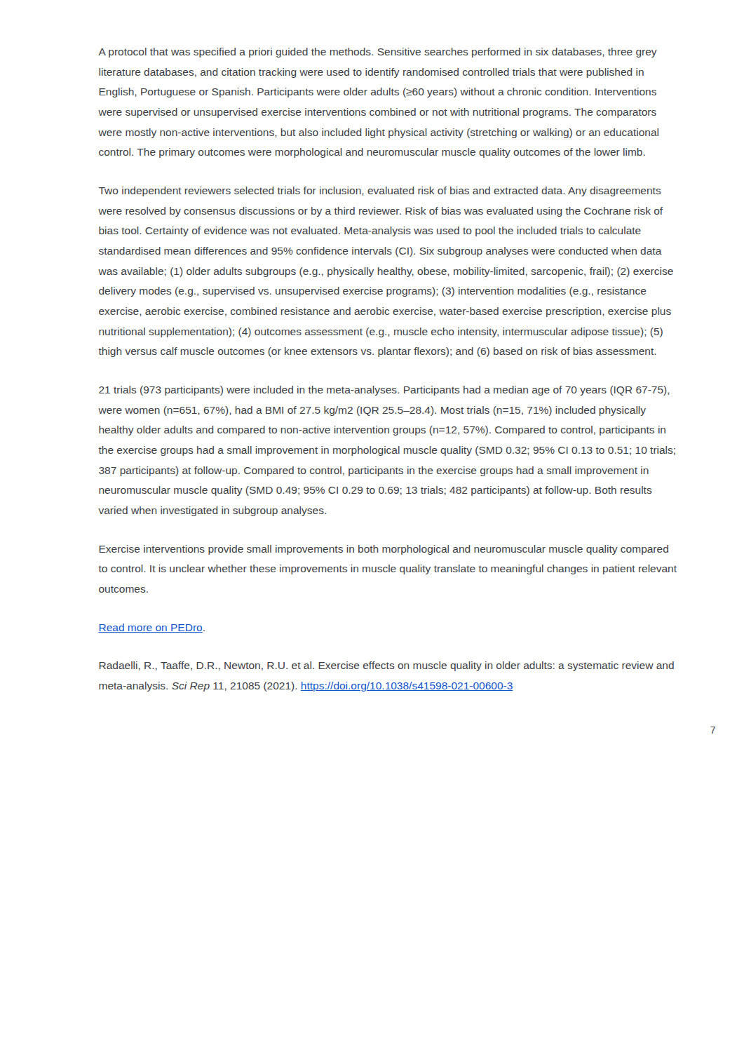A protocol that was specified a priori guided the methods. Sensitive searches performed in six databases, three grey literature databases, and citation tracking were used to identify randomised controlled trials that were published in English, Portuguese or Spanish. Participants were older adults (≥60 years) without a chronic condition. Interventions were supervised or unsupervised exercise interventions combined or not with nutritional programs. The comparators were mostly non-active interventions, but also included light physical activity (stretching or walking) or an educational control. The primary outcomes were morphological and neuromuscular muscle quality outcomes of the lower limb.
Two independent reviewers selected trials for inclusion, evaluated risk of bias and extracted data. Any disagreements were resolved by consensus discussions or by a third reviewer. Risk of bias was evaluated using the Cochrane risk of bias tool. Certainty of evidence was not evaluated. Meta-analysis was used to pool the included trials to calculate standardised mean differences and 95% confidence intervals (CI). Six subgroup analyses were conducted when data was available; (1) older adults subgroups (e.g., physically healthy, obese, mobility-limited, sarcopenic, frail); (2) exercise delivery modes (e.g., supervised vs. unsupervised exercise programs); (3) intervention modalities (e.g., resistance exercise, aerobic exercise, combined resistance and aerobic exercise, water-based exercise prescription, exercise plus nutritional supplementation); (4) outcomes assessment (e.g., muscle echo intensity, intermuscular adipose tissue); (5) thigh versus calf muscle outcomes (or knee extensors vs. plantar flexors); and (6) based on risk of bias assessment.
21 trials (973 participants) were included in the meta-analyses. Participants had a median age of 70 years (IQR 67-75), were women (n=651, 67%), had a BMI of 27.5 kg/m2 (IQR 25.5–28.4). Most trials (n=15, 71%) included physically healthy older adults and compared to non-active intervention groups (n=12, 57%). Compared to control, participants in the exercise groups had a small improvement in morphological muscle quality (SMD 0.32; 95% CI 0.13 to 0.51; 10 trials; 387 participants) at follow-up. Compared to control, participants in the exercise groups had a small improvement in neuromuscular muscle quality (SMD 0.49; 95% CI 0.29 to 0.69; 13 trials; 482 participants) at follow-up. Both results varied when investigated in subgroup analyses.
Exercise interventions provide small improvements in both morphological and neuromuscular muscle quality compared to control. It is unclear whether these improvements in muscle quality translate to meaningful changes in patient relevant outcomes.
Read more on PEDro.
Radaelli, R., Taaffe, D.R., Newton, R.U. et al. Exercise effects on muscle quality in older adults: a systematic review and meta-analysis. Sci Rep 11, 21085 (2021). https://doi.org/10.1038/s41598-021-00600-3
7